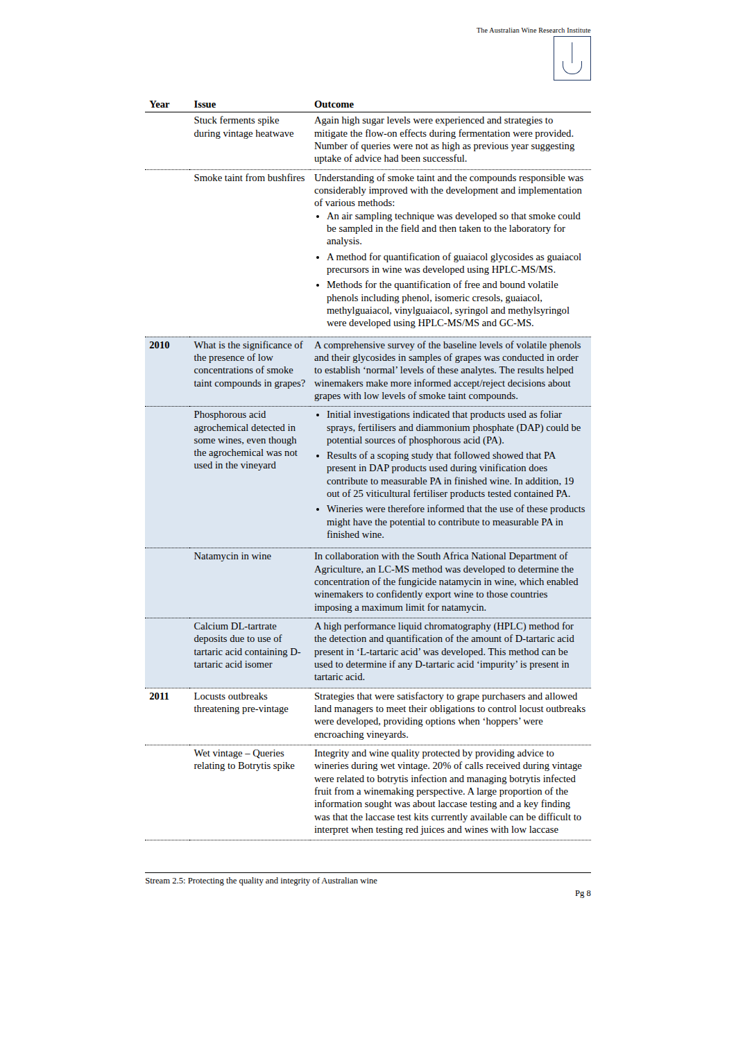The Australian Wine Research Institute
| Year | Issue | Outcome |
| --- | --- | --- |
| | Stuck ferments spike during vintage heatwave | Again high sugar levels were experienced and strategies to mitigate the flow-on effects during fermentation were provided. Number of queries were not as high as previous year suggesting uptake of advice had been successful. |
| | Smoke taint from bushfires | Understanding of smoke taint and the compounds responsible was considerably improved with the development and implementation of various methods: An air sampling technique was developed so that smoke could be sampled in the field and then taken to the laboratory for analysis. A method for quantification of guaiacol glycosides as guaiacol precursors in wine was developed using HPLC-MS/MS. Methods for the quantification of free and bound volatile phenols including phenol, isomeric cresols, guaiacol, methylguaiacol, vinylguaiacol, syringol and methylsyringol were developed using HPLC-MS/MS and GC-MS. |
| 2010 | What is the significance of the presence of low concentrations of smoke taint compounds in grapes? | A comprehensive survey of the baseline levels of volatile phenols and their glycosides in samples of grapes was conducted in order to establish ‘normal’ levels of these analytes. The results helped winemakers make more informed accept/reject decisions about grapes with low levels of smoke taint compounds. |
| | Phosphorous acid agrochemical detected in some wines, even though the agrochemical was not used in the vineyard | Initial investigations indicated that products used as foliar sprays, fertilisers and diammonium phosphate (DAP) could be potential sources of phosphorous acid (PA). Results of a scoping study that followed showed that PA present in DAP products used during vinification does contribute to measurable PA in finished wine. In addition, 19 out of 25 viticultural fertiliser products tested contained PA. Wineries were therefore informed that the use of these products might have the potential to contribute to measurable PA in finished wine. |
| | Natamycin in wine | In collaboration with the South Africa National Department of Agriculture, an LC-MS method was developed to determine the concentration of the fungicide natamycin in wine, which enabled winemakers to confidently export wine to those countries imposing a maximum limit for natamycin. |
| | Calcium DL-tartrate deposits due to use of tartaric acid containing D-tartaric acid isomer | A high performance liquid chromatography (HPLC) method for the detection and quantification of the amount of D-tartaric acid present in ‘L-tartaric acid’ was developed. This method can be used to determine if any D-tartaric acid ‘impurity’ is present in tartaric acid. |
| 2011 | Locusts outbreaks threatening pre-vintage | Strategies that were satisfactory to grape purchasers and allowed land managers to meet their obligations to control locust outbreaks were developed, providing options when ‘hoppers’ were encroaching vineyards. |
| | Wet vintage – Queries relating to Botrytis spike | Integrity and wine quality protected by providing advice to wineries during wet vintage. 20% of calls received during vintage were related to botrytis infection and managing botrytis infected fruit from a winemaking perspective. A large proportion of the information sought was about laccase testing and a key finding was that the laccase test kits currently available can be difficult to interpret when testing red juices and wines with low laccase |
Stream 2.5: Protecting the quality and integrity of Australian wine
Pg 8